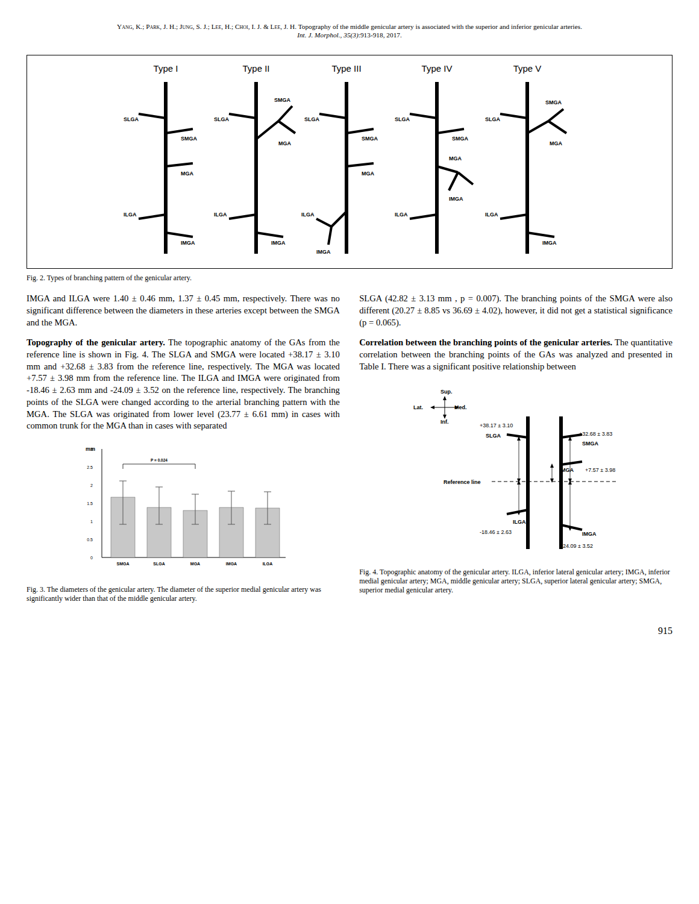Yang, K.; Park, J. H.; Jung, S. J.; Lee, H.; Choi, I. J. & Lee, J. H. Topography of the middle genicular artery is associated with the superior and inferior genicular arteries.
Int. J. Morphol., 35(3):913-918, 2017.
Type I SLGA SMGA MGA ILGA IMGA Type II SLGA SMGA MGA ILGA IMGA Type III SLGA SMGA MGA ILGA IMGA Type IV SLGA SMGA MGA IMGA ILGA Type V SLGA SMGA MGA ILGA IMGA
Fig. 2. Types of branching pattern of the genicular artery.
IMGA and ILGA were 1.40 ± 0.46 mm, 1.37 ± 0.45 mm, respectively. There was no significant difference between the diameters in these arteries except between the SMGA and the MGA.
Topography of the genicular artery. The topographic anatomy of the GAs from the reference line is shown in Fig. 4. The SLGA and SMGA were located +38.17 ± 3.10 mm and +32.68 ± 3.83 from the reference line, respectively. The MGA was located +7.57 ± 3.98 mm from the reference line. The ILGA and IMGA were originated from -18.46 ± 2.63 mm and -24.09 ± 3.52 on the reference line, respectively. The branching points of the SLGA were changed according to the arterial branching pattern with the MGA. The SLGA was originated from lower level (23.77 ± 6.61 mm) in cases with common trunk for the MGA than in cases with separated
mm 3 2.5 2 1.5 1 0.5 0 P = 0.024 SMGA SLGA MGA IMGA ILGA
Fig. 3. The diameters of the genicular artery. The diameter of the superior medial genicular artery was significantly wider than that of the middle genicular artery.
SLGA (42.82 ± 3.13 mm , p = 0.007). The branching points of the SMGA were also different (20.27 ± 8.85 vs 36.69 ± 4.02), however, it did not get a statistical significance (p = 0.065).
Correlation between the branching points of the genicular arteries. The quantitative correlation between the branching points of the GAs was analyzed and presented in Table I. There was a significant positive relationship between
Sup. Lat. Med. Inf. SLGA +38.17 ± 3.10 SMGA +32.68 ± 3.83 MGA +7.57 ± 3.98 Reference line ILGA -18.46 ± 2.63 IMGA -24.09 ± 3.52
Fig. 4. Topographic anatomy of the genicular artery. ILGA, inferior lateral genicular artery; IMGA, inferior medial genicular artery; MGA, middle genicular artery; SLGA, superior lateral genicular artery; SMGA, superior medial genicular artery.
915